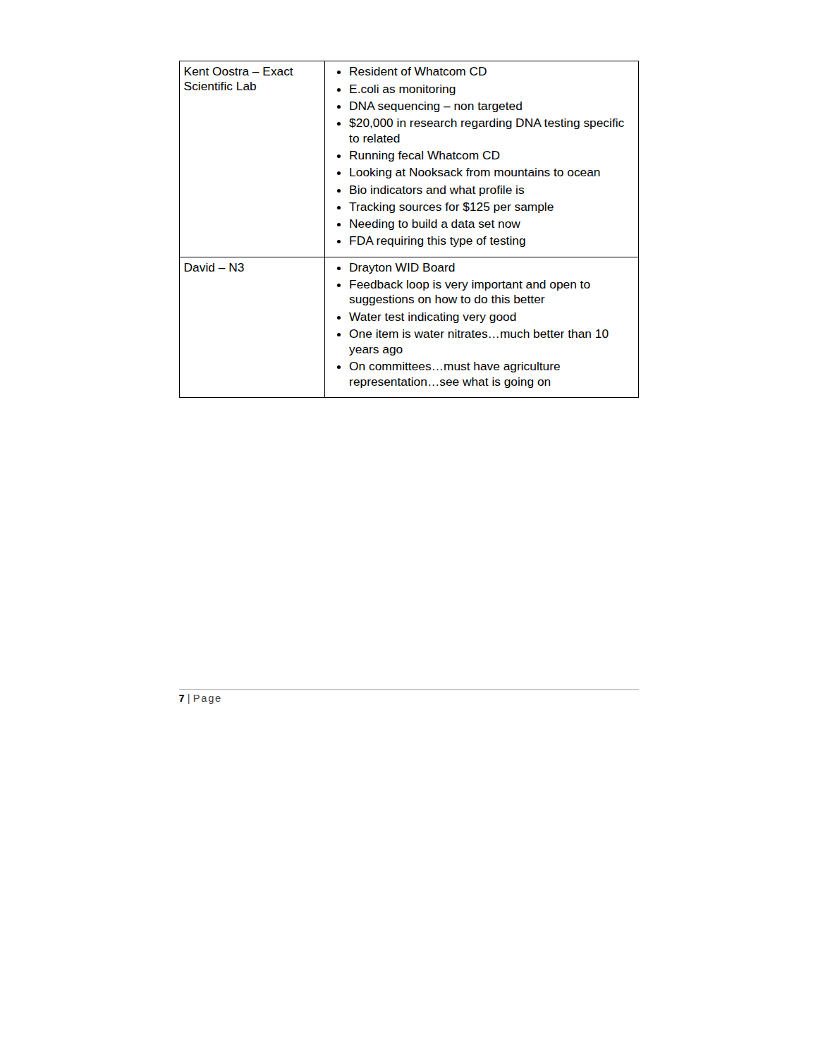| Kent Oostra – Exact Scientific Lab | Resident of Whatcom CD E.coli as monitoring DNA sequencing – non targeted $20,000 in research regarding DNA testing specific to related Running fecal Whatcom CD Looking at Nooksack from mountains to ocean Bio indicators and what profile is Tracking sources for $125 per sample Needing to build a data set now FDA requiring this type of testing |
| David – N3 | Drayton WID Board Feedback loop is very important and open to suggestions on how to do this better Water test indicating very good One item is water nitrates…much better than 10 years ago On committees…must have agriculture representation…see what is going on |
7 | Page